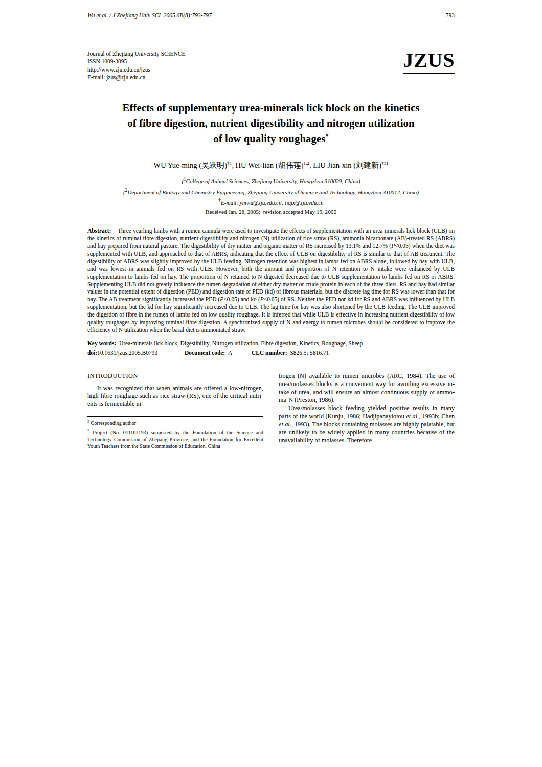Wu et al. / J Zhejiang Univ SCI 2005 6B(8):793-797 793
Journal of Zhejiang University SCIENCE
ISSN 1009-3095
http://www.zju.edu.cn/jzus
E-mail: jzus@zju.edu.cn
JZUS
Effects of supplementary urea-minerals lick block on the kinetics
of fibre digestion, nutrient digestibility and nitrogen utilization
of low quality roughages*
WU Yue-ming (吴跃明)†1, HU Wei-lian (胡伟莲)1,2, LIU Jian-xin (刘建新)†‡1
(1College of Animal Sciences, Zhejiang University, Hangzhou 310029, China)
(2Department of Biology and Chemistry Engineering, Zhejiang University of Science and Technology, Hangzhou 310012, China)
†E-mail: ymwu@zju.edu.cn; liujx@zju.edu.cn
Received Jan. 28, 2005; revision accepted May 19, 2005
Abstract: Three yearling lambs with a rumen cannula were used to investigate the effects of supplementation with an urea-minerals lick block (ULB) on the kinetics of ruminal fibre digestion, nutrient digestibility and nitrogen (N) utilization of rice straw (RS), ammonia bicarbonate (AB)-treated RS (ABRS) and hay prepared from natural pasture. The digestibility of dry matter and organic matter of RS increased by 13.1% and 12.7% (P<0.05) when the diet was supplemented with ULB, and approached to that of ABRS, indicating that the effect of ULB on digestibility of RS is similar to that of AB treatment. The digestibility of ABRS was slightly improved by the ULB feeding. Nitrogen retention was highest in lambs fed on ABRS alone, followed by hay with ULB, and was lowest in animals fed on RS with ULB. However, both the amount and proportion of N retention to N intake were enhanced by ULB supplementation to lambs fed on hay. The proportion of N retained to N digested decreased due to ULB supplementation to lambs fed on RS or ABRS. Supplementing ULB did not greatly influence the rumen degradation of either dry matter or crude protein in each of the three diets. RS and hay had similar values in the potential extent of digestion (PED) and digestion rate of PED (kd) of fibrous materials, but the discrete lag time for RS was lower than that for hay. The AB treatment significantly increased the PED (P<0.05) and kd (P<0.05) of RS. Neither the PED nor kd for RS and ABRS was influenced by ULB supplementation, but the kd for hay significantly increased due to ULB. The lag time for hay was also shortened by the ULB feeding. The ULB improved the digestion of fibre in the rumen of lambs fed on low quality roughage. It is inferred that while ULB is effective in increasing nutrient digestibility of low quality roughages by improving ruminal fibre digestion. A synchronized supply of N and energy to rumen microbes should be considered to improve the efficiency of N utilization when the basal diet is ammoniated straw.
Key words: Urea-minerals lick block, Digestibility, Nitrogen utilization, Fibre digestion, Kinetics, Roughage, Sheep
doi: 10.1631/jzus.2005.B0793 Document code: A CLC number: S826.5; S816.71
INTRODUCTION
It was recognized that when animals are offered a low-nitrogen, high fibre roughage such as rice straw (RS), one of the critical nutrients is fermentable ni-
‡ Corresponding author
* Project (No. 011102193) supported by the Foundation of the Science and Technology Commission of Zhejiang Province, and the Foundation for Excellent Youth Teachers from the State Commission of Education, China
trogen (N) available to rumen microbes (ARC, 1984). The use of urea/molasses blocks is a convenient way for avoiding excessive intake of urea, and will ensure an almost continuous supply of ammonia-N (Preston, 1986).
Urea/molasses block feeding yielded positive results in many parts of the world (Kunju, 1986; Hadjipanayiotou et al., 1993b; Chen et al., 1993). The blocks containing molasses are highly palatable, but are unlikely to be widely applied in many countries because of the unavailability of molasses. Therefore